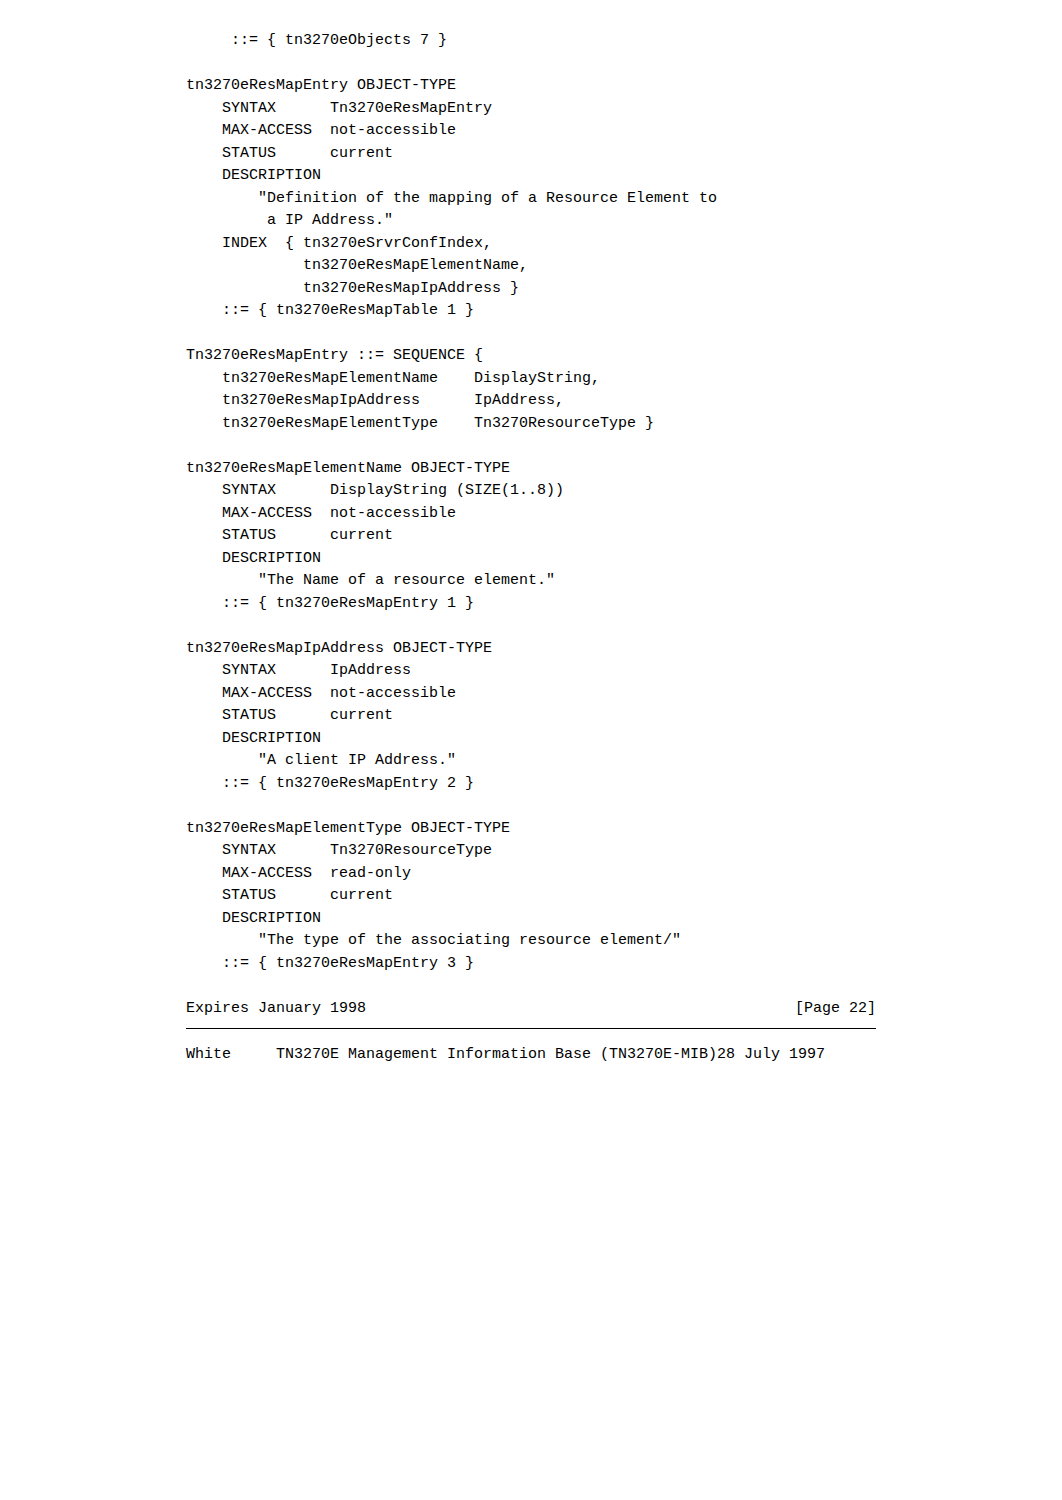::= { tn3270eObjects 7 }

tn3270eResMapEntry OBJECT-TYPE
    SYNTAX      Tn3270eResMapEntry
    MAX-ACCESS  not-accessible
    STATUS      current
    DESCRIPTION
        "Definition of the mapping of a Resource Element to
         a IP Address."
    INDEX  { tn3270eSrvrConfIndex,
             tn3270eResMapElementName,
             tn3270eResMapIpAddress }
    ::= { tn3270eResMapTable 1 }

Tn3270eResMapEntry ::= SEQUENCE {
    tn3270eResMapElementName    DisplayString,
    tn3270eResMapIpAddress      IpAddress,
    tn3270eResMapElementType    Tn3270ResourceType }

tn3270eResMapElementName OBJECT-TYPE
    SYNTAX      DisplayString (SIZE(1..8))
    MAX-ACCESS  not-accessible
    STATUS      current
    DESCRIPTION
        "The Name of a resource element."
    ::= { tn3270eResMapEntry 1 }

tn3270eResMapIpAddress OBJECT-TYPE
    SYNTAX      IpAddress
    MAX-ACCESS  not-accessible
    STATUS      current
    DESCRIPTION
        "A client IP Address."
    ::= { tn3270eResMapEntry 2 }

tn3270eResMapElementType OBJECT-TYPE
    SYNTAX      Tn3270ResourceType
    MAX-ACCESS  read-only
    STATUS      current
    DESCRIPTION
        "The type of the associating resource element/"
    ::= { tn3270eResMapEntry 3 }
Expires January 1998 [Page 22]
White TN3270E Management Information Base (TN3270E-MIB)28 July 1997